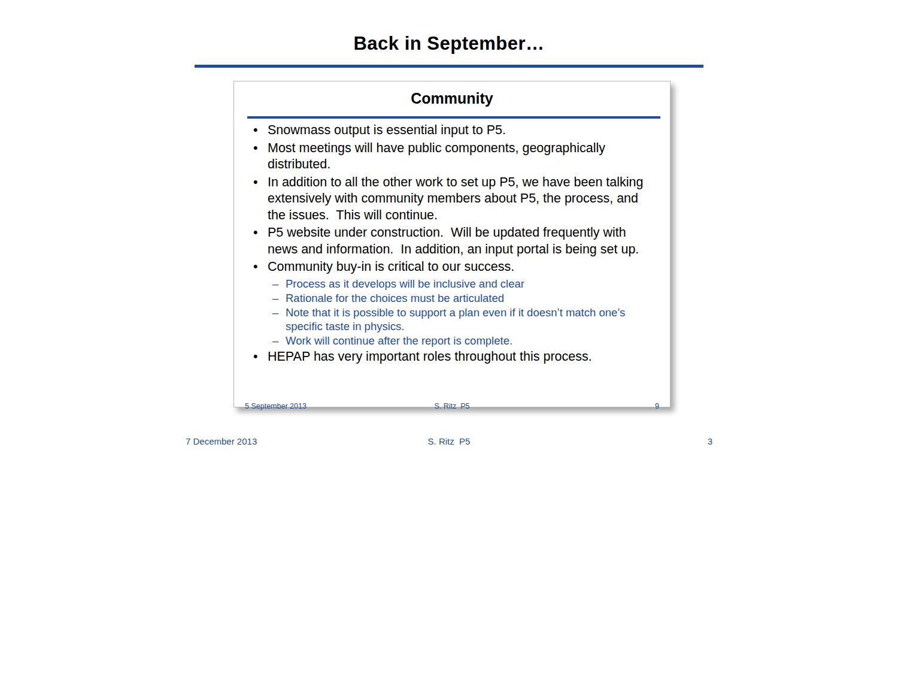Back in September…
Community
Snowmass output is essential input to P5.
Most meetings will have public components, geographically distributed.
In addition to all the other work to set up P5, we have been talking extensively with community members about P5, the process, and the issues. This will continue.
P5 website under construction. Will be updated frequently with news and information. In addition, an input portal is being set up.
Community buy-in is critical to our success.
Process as it develops will be inclusive and clear
Rationale for the choices must be articulated
Note that it is possible to support a plan even if it doesn’t match one’s specific taste in physics.
Work will continue after the report is complete.
HEPAP has very important roles throughout this process.
5 September 2013 S. Ritz P5 9
7 December 2013 S. Ritz P5 3